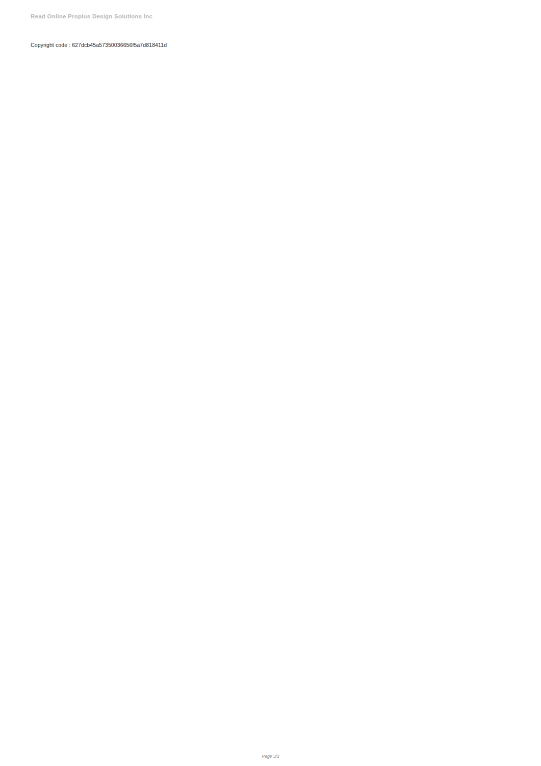Read Online Proplus Design Solutions Inc
Copyright code : 627dcb45a57350036656f5a7d818411d
Page 3/3